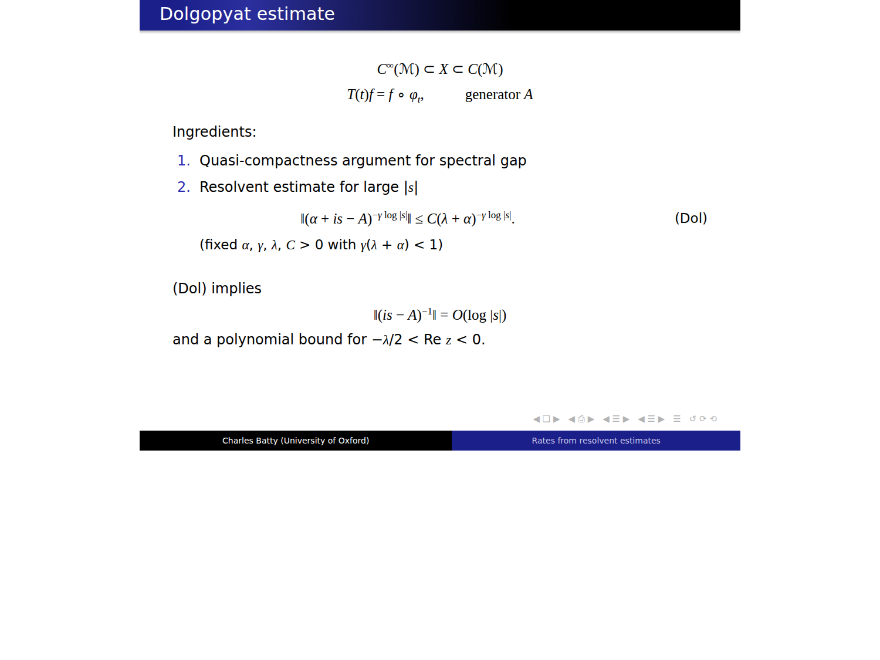Dolgopyat estimate
C∞(ℳ) ⊂ X ⊂ C(ℳ)
T(t)f = f ∘ φt, generator A
Ingredients:
1. Quasi-compactness argument for spectral gap
2. Resolvent estimate for large |s|
‖(α + is − A)−γ log |s|‖ ≤ C(λ + α)−γ log |s|.
(Dol)
(fixed α, γ, λ, C > 0 with γ(λ + α) < 1)
(Dol) implies
‖(is − A)−1‖ = O(log |s|)
and a polynomial bound for −λ/2 < Re z < 0.
◀ ❑ ▶ ◀ ⎙ ▶ ◀ ☰ ▶ ◀ ☰ ▶ ☰ ↺ ⟳ ⟲
Charles Batty (University of Oxford)
Rates from resolvent estimates